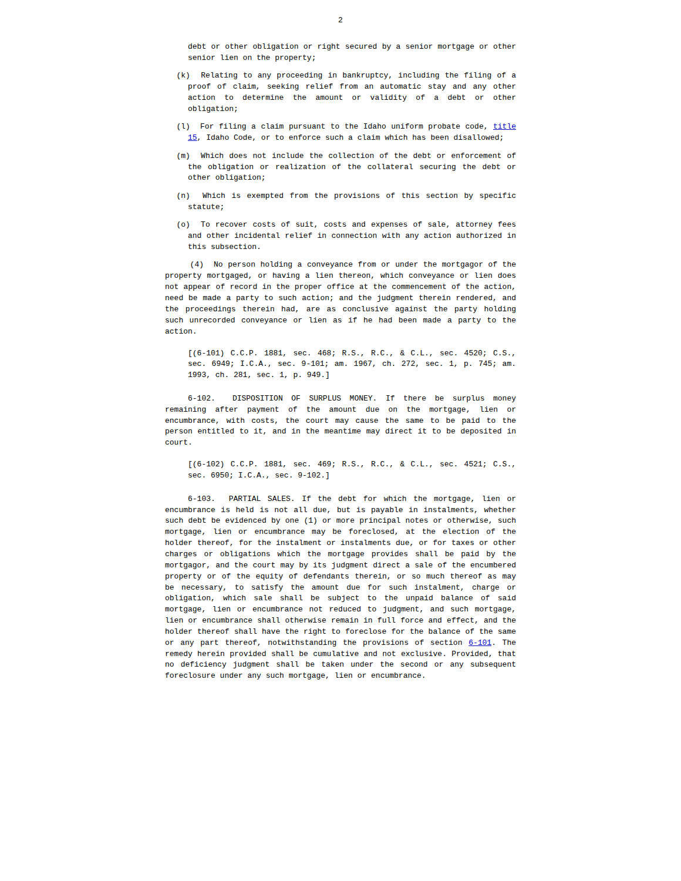2
debt or other obligation or right secured by a senior mortgage or other senior lien on the property;
(k) Relating to any proceeding in bankruptcy, including the filing of a proof of claim, seeking relief from an automatic stay and any other action to determine the amount or validity of a debt or other obligation;
(l) For filing a claim pursuant to the Idaho uniform probate code, title 15, Idaho Code, or to enforce such a claim which has been disallowed;
(m) Which does not include the collection of the debt or enforcement of the obligation or realization of the collateral securing the debt or other obligation;
(n) Which is exempted from the provisions of this section by specific statute;
(o) To recover costs of suit, costs and expenses of sale, attorney fees and other incidental relief in connection with any action authorized in this subsection.
(4) No person holding a conveyance from or under the mortgagor of the property mortgaged, or having a lien thereon, which conveyance or lien does not appear of record in the proper office at the commencement of the action, need be made a party to such action; and the judgment therein rendered, and the proceedings therein had, are as conclusive against the party holding such unrecorded conveyance or lien as if he had been made a party to the action.
[(6-101) C.C.P. 1881, sec. 468; R.S., R.C., & C.L., sec. 4520; C.S., sec. 6949; I.C.A., sec. 9-101; am. 1967, ch. 272, sec. 1, p. 745; am. 1993, ch. 281, sec. 1, p. 949.]
6-102. DISPOSITION OF SURPLUS MONEY. If there be surplus money remaining after payment of the amount due on the mortgage, lien or encumbrance, with costs, the court may cause the same to be paid to the person entitled to it, and in the meantime may direct it to be deposited in court.
[(6-102) C.C.P. 1881, sec. 469; R.S., R.C., & C.L., sec. 4521; C.S., sec. 6950; I.C.A., sec. 9-102.]
6-103. PARTIAL SALES. If the debt for which the mortgage, lien or encumbrance is held is not all due, but is payable in instalments, whether such debt be evidenced by one (1) or more principal notes or otherwise, such mortgage, lien or encumbrance may be foreclosed, at the election of the holder thereof, for the instalment or instalments due, or for taxes or other charges or obligations which the mortgage provides shall be paid by the mortgagor, and the court may by its judgment direct a sale of the encumbered property or of the equity of defendants therein, or so much thereof as may be necessary, to satisfy the amount due for such instalment, charge or obligation, which sale shall be subject to the unpaid balance of said mortgage, lien or encumbrance not reduced to judgment, and such mortgage, lien or encumbrance shall otherwise remain in full force and effect, and the holder thereof shall have the right to foreclose for the balance of the same or any part thereof, notwithstanding the provisions of section 6-101. The remedy herein provided shall be cumulative and not exclusive. Provided, that no deficiency judgment shall be taken under the second or any subsequent foreclosure under any such mortgage, lien or encumbrance.